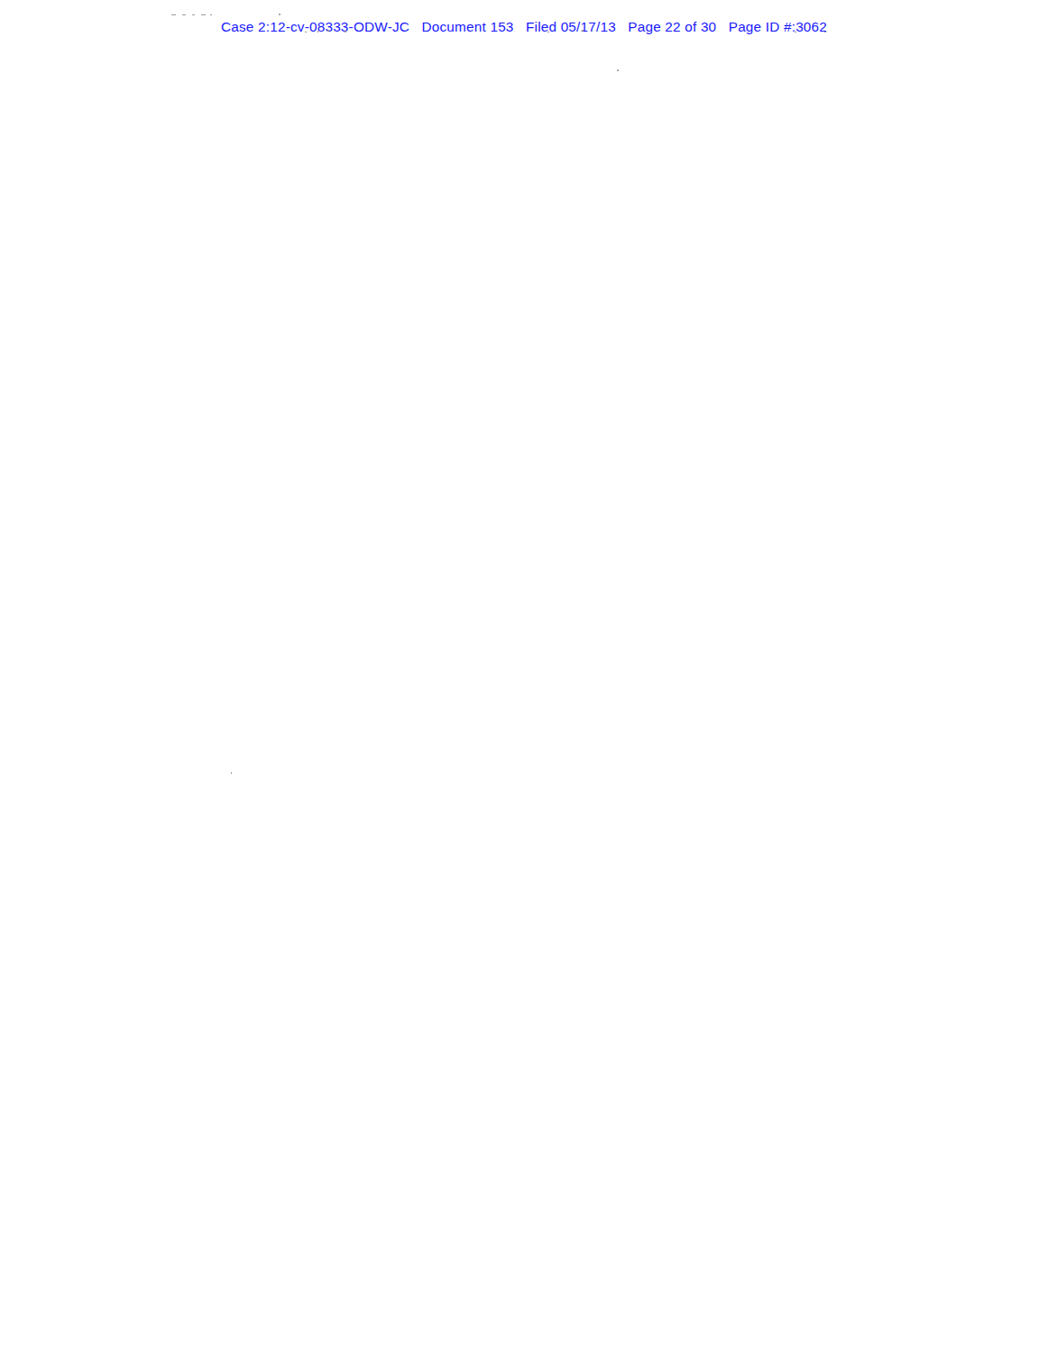Case 2:12-cv-08333-ODW-JC Document 153 Filed 05/17/13 Page 22 of 30 Page ID #:3062